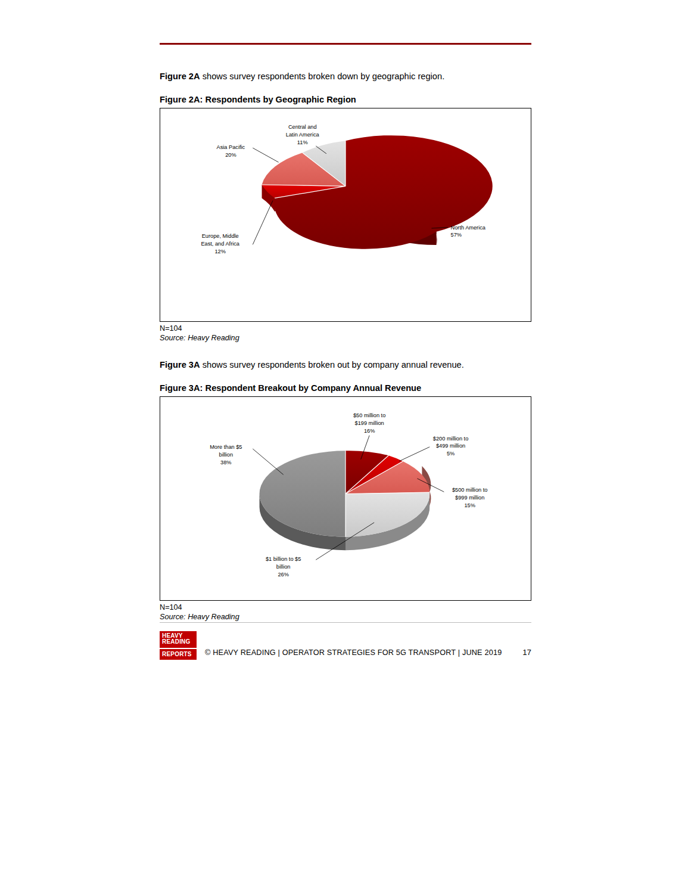Figure 2A shows survey respondents broken down by geographic region.
Figure 2A: Respondents by Geographic Region
Central and Latin America 11% Asia Pacific 20% Europe, Middle East, and Africa 12% North America 57%
N=104
Source: Heavy Reading
Figure 3A shows survey respondents broken out by company annual revenue.
Figure 3A: Respondent Breakout by Company Annual Revenue
$50 million to $199 million 16% $200 million to $499 million 5% $500 million to $999 million 15% $1 billion to $5 billion 26% More than $5 billion 38%
N=104
Source: Heavy Reading
HEAVY
READING
REPORTS
© HEAVY READING | OPERATOR STRATEGIES FOR 5G TRANSPORT | JUNE 2019
17